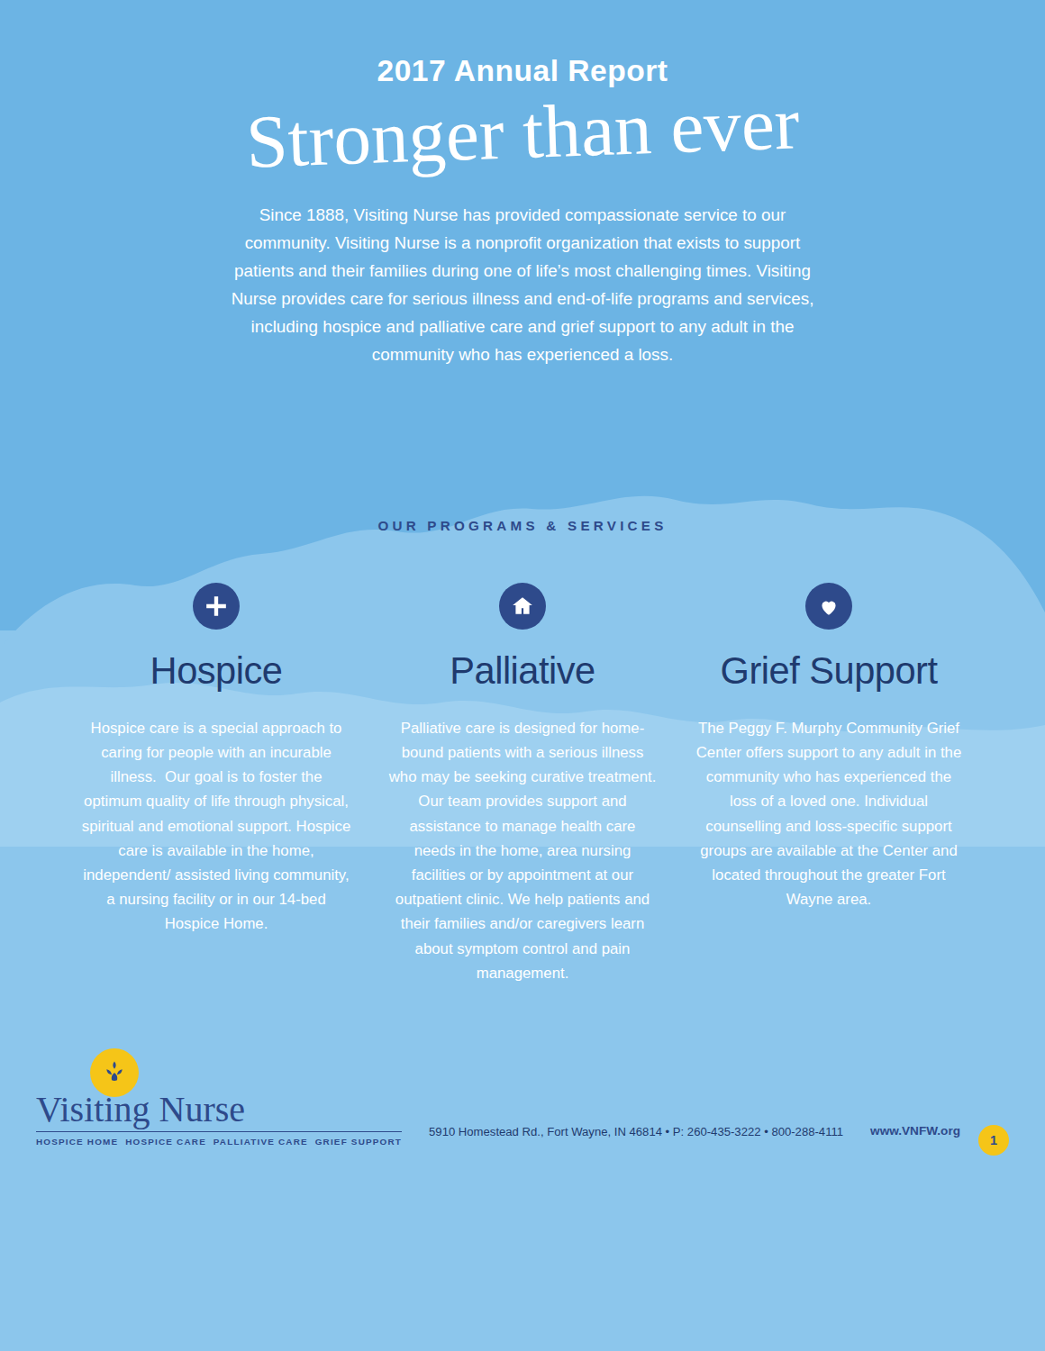2017 Annual Report
Stronger than ever
Since 1888, Visiting Nurse has provided compassionate service to our community. Visiting Nurse is a nonprofit organization that exists to support patients and their families during one of life’s most challenging times. Visiting Nurse provides care for serious illness and end-of-life programs and services, including hospice and palliative care and grief support to any adult in the community who has experienced a loss.
Our Programs & Services
Hospice
Hospice care is a special approach to caring for people with an incurable illness. Our goal is to foster the optimum quality of life through physical, spiritual and emotional support. Hospice care is available in the home, independent/ assisted living community, a nursing facility or in our 14-bed Hospice Home.
Palliative
Palliative care is designed for home-bound patients with a serious illness who may be seeking curative treatment. Our team provides support and assistance to manage health care needs in the home, area nursing facilities or by appointment at our outpatient clinic. We help patients and their families and/or caregivers learn about symptom control and pain management.
Grief Support
The Peggy F. Murphy Community Grief Center offers support to any adult in the community who has experienced the loss of a loved one. Individual counselling and loss-specific support groups are available at the Center and located throughout the greater Fort Wayne area.
Visiting Nurse
Hospice Home Hospice Care Palliative Care Grief Support
5910 Homestead Rd., Fort Wayne, IN 46814 • P: 260-435-3222 • 800-288-4111
www.VNFW.org
1